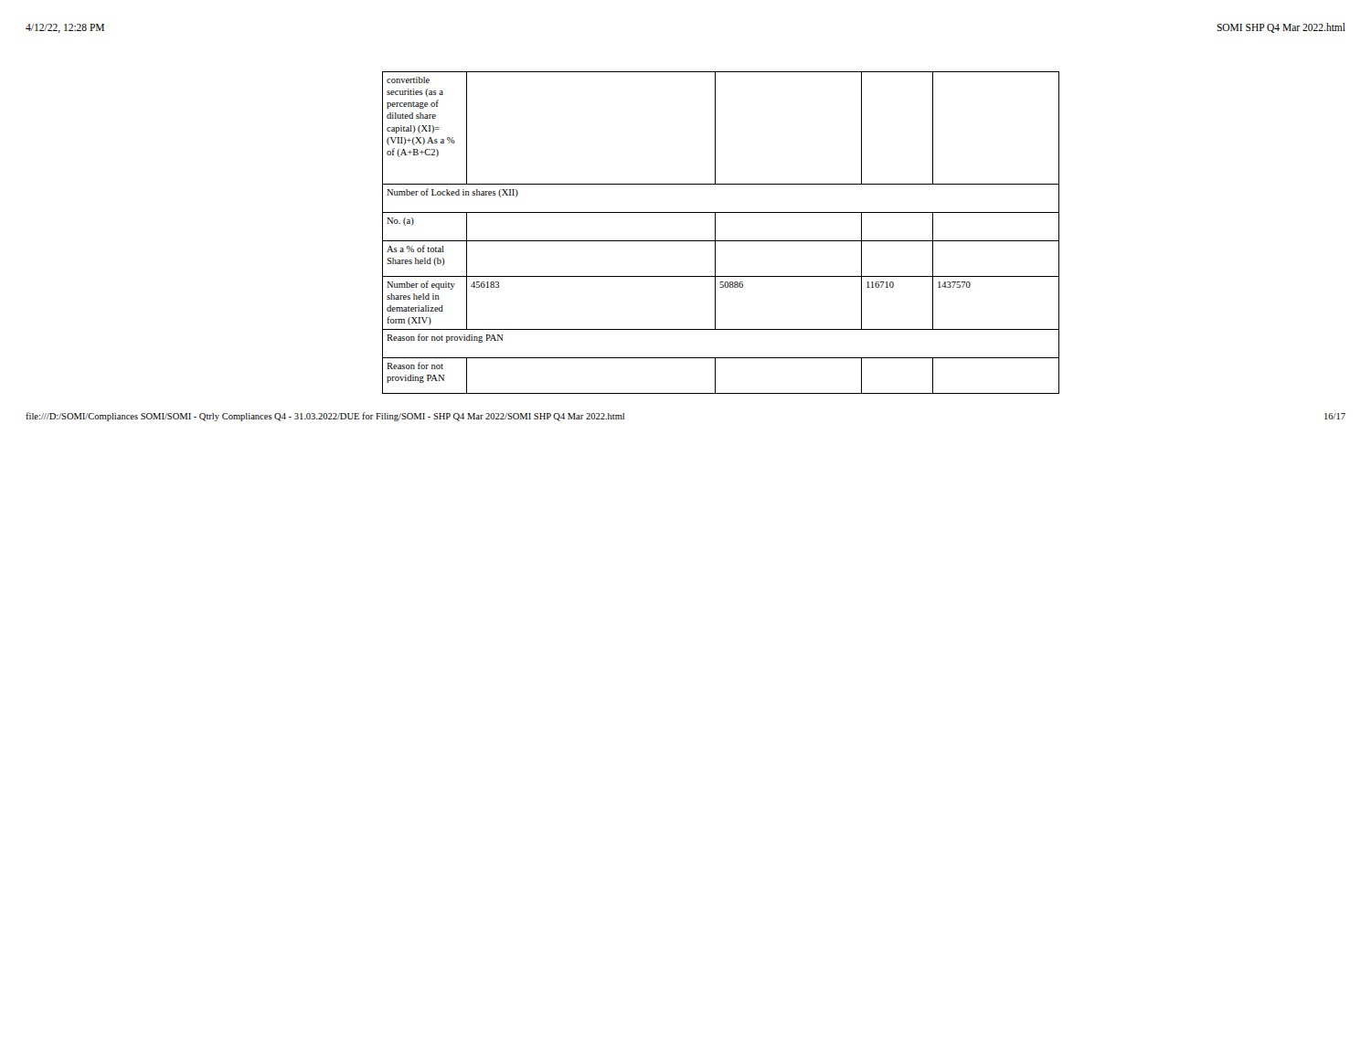4/12/22, 12:28 PM
SOMI SHP Q4 Mar 2022.html
| convertible securities (as a percentage of diluted share capital) (XI)= (VII)+(X) As a % of (A+B+C2) | | | | |
| Number of Locked in shares (XII) |
| No. (a) | | | | |
| As a % of total Shares held (b) | | | | |
| Number of equity shares held in dematerialized form (XIV) | 456183 | 50886 | 116710 | 1437570 |
| Reason for not providing PAN |
| Reason for not providing PAN | | | | |
file:///D:/SOMI/Compliances SOMI/SOMI - Qtrly Compliances Q4 - 31.03.2022/DUE for Filing/SOMI - SHP Q4 Mar 2022/SOMI SHP Q4 Mar 2022.html
16/17